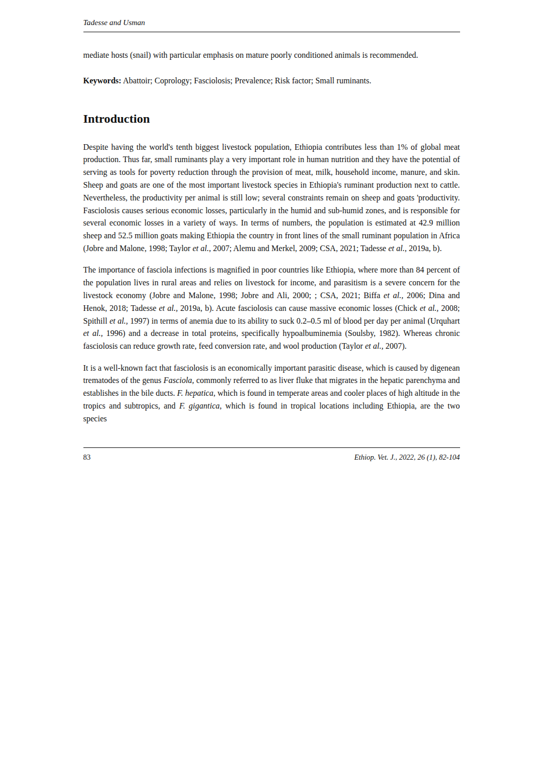Tadesse and Usman
mediate hosts (snail) with particular emphasis on mature poorly conditioned animals is recommended.
Keywords: Abattoir; Coprology; Fasciolosis; Prevalence; Risk factor; Small ruminants.
Introduction
Despite having the world's tenth biggest livestock population, Ethiopia contributes less than 1% of global meat production. Thus far, small ruminants play a very important role in human nutrition and they have the potential of serving as tools for poverty reduction through the provision of meat, milk, household income, manure, and skin. Sheep and goats are one of the most important livestock species in Ethiopia's ruminant production next to cattle. Nevertheless, the productivity per animal is still low; several constraints remain on sheep and goats 'productivity. Fasciolosis causes serious economic losses, particularly in the humid and sub-humid zones, and is responsible for several economic losses in a variety of ways. In terms of numbers, the population is estimated at 42.9 million sheep and 52.5 million goats making Ethiopia the country in front lines of the small ruminant population in Africa (Jobre and Malone, 1998; Taylor et al., 2007; Alemu and Merkel, 2009; CSA, 2021; Tadesse et al., 2019a, b).
The importance of fasciola infections is magnified in poor countries like Ethiopia, where more than 84 percent of the population lives in rural areas and relies on livestock for income, and parasitism is a severe concern for the livestock economy (Jobre and Malone, 1998; Jobre and Ali, 2000; ; CSA, 2021; Biffa et al., 2006; Dina and Henok, 2018; Tadesse et al., 2019a, b). Acute fasciolosis can cause massive economic losses (Chick et al., 2008; Spithill et al., 1997) in terms of anemia due to its ability to suck 0.2–0.5 ml of blood per day per animal (Urquhart et al., 1996) and a decrease in total proteins, specifically hypoalbuminemia (Soulsby, 1982). Whereas chronic fasciolosis can reduce growth rate, feed conversion rate, and wool production (Taylor et al., 2007).
It is a well-known fact that fasciolosis is an economically important parasitic disease, which is caused by digenean trematodes of the genus Fasciola, commonly referred to as liver fluke that migrates in the hepatic parenchyma and establishes in the bile ducts. F. hepatica, which is found in temperate areas and cooler places of high altitude in the tropics and subtropics, and F. gigantica, which is found in tropical locations including Ethiopia, are the two species
83 Ethiop. Vet. J., 2022, 26 (1), 82-104